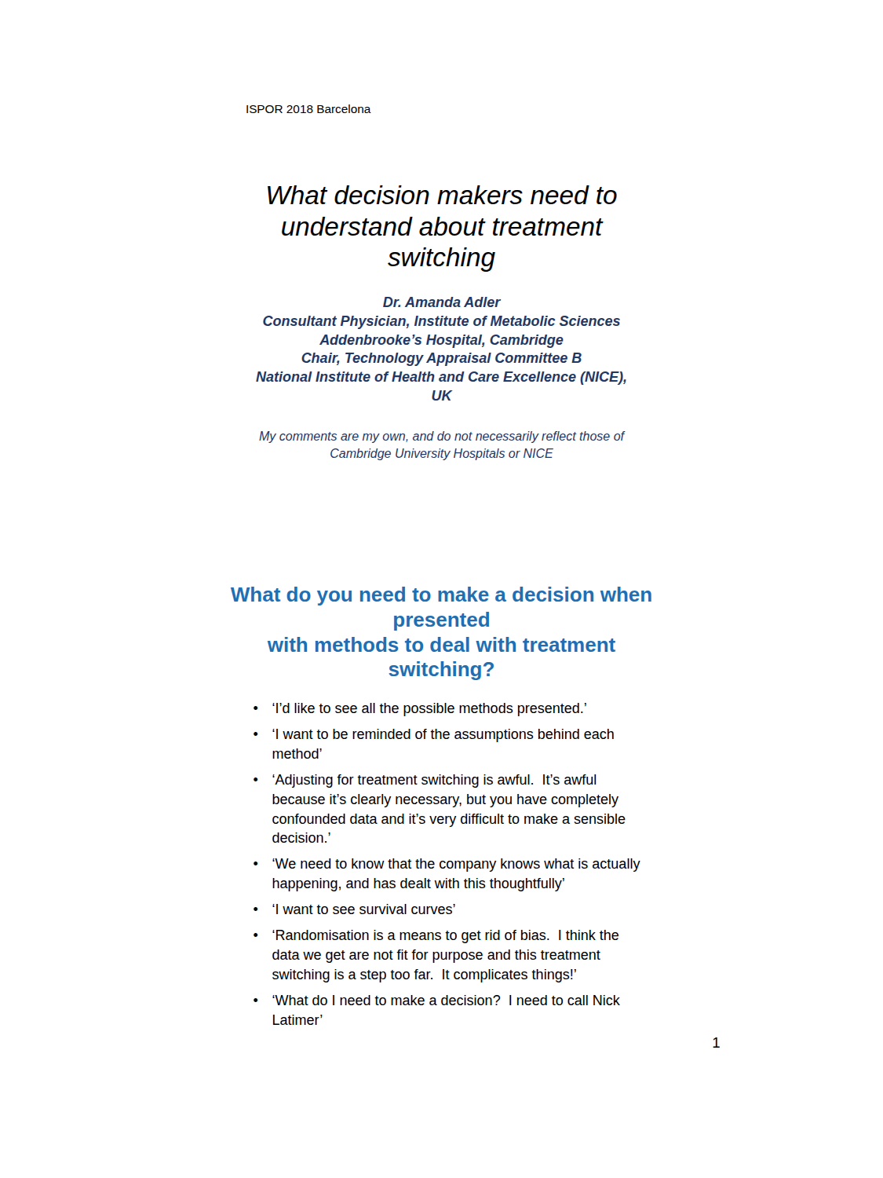ISPOR 2018 Barcelona
What decision makers need to
understand about treatment switching
Dr. Amanda Adler Consultant Physician, Institute of Metabolic Sciences
Addenbrooke’s Hospital, Cambridge
Chair, Technology Appraisal Committee B
National Institute of Health and Care Excellence (NICE), UK
My comments are my own, and do not necessarily reflect those of
Cambridge University Hospitals or NICE
What do you need to make a decision when presented
with methods to deal with treatment switching?
‘I’d like to see all the possible methods presented.’
‘I want to be reminded of the assumptions behind each method’
‘Adjusting for treatment switching is awful. It’s awful because it’s clearly necessary, but you have completely confounded data and it’s very difficult to make a sensible decision.’
‘We need to know that the company knows what is actually happening, and has dealt with this thoughtfully’
‘I want to see survival curves’
‘Randomisation is a means to get rid of bias. I think the data we get are not fit for purpose and this treatment switching is a step too far. It complicates things!’
‘What do I need to make a decision? I need to call Nick Latimer’
1